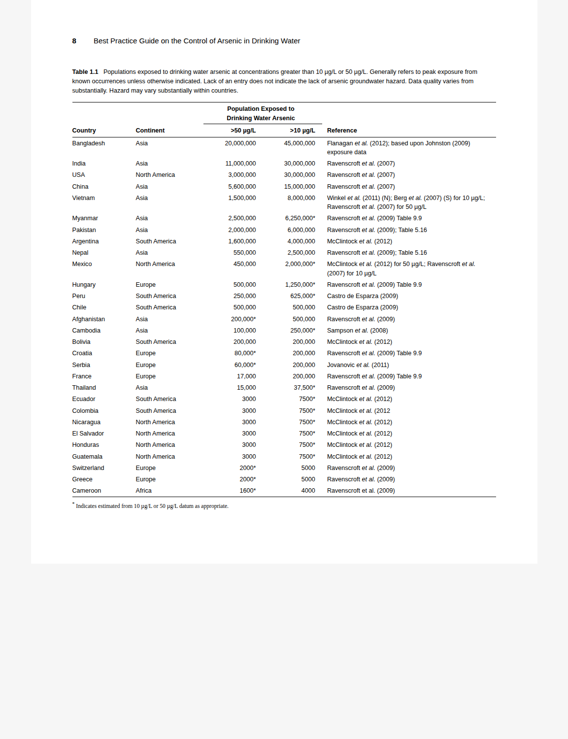8 Best Practice Guide on the Control of Arsenic in Drinking Water
Table 1.1 Populations exposed to drinking water arsenic at concentrations greater than 10 µg/L or 50 µg/L. Generally refers to peak exposure from known occurrences unless otherwise indicated. Lack of an entry does not indicate the lack of arsenic groundwater hazard. Data quality varies from substantially. Hazard may vary substantially within countries.
| Country | Continent | Population Exposed to Drinking Water Arsenic | Reference |
| --- | --- | --- | --- |
| >50 µg/L | >10 µg/L |
| Bangladesh | Asia | 20,000,000 | 45,000,000 | Flanagan et al. (2012); based upon Johnston (2009) exposure data |
| India | Asia | 11,000,000 | 30,000,000 | Ravenscroft et al. (2007) |
| USA | North America | 3,000,000 | 30,000,000 | Ravenscroft et al. (2007) |
| China | Asia | 5,600,000 | 15,000,000 | Ravenscroft et al. (2007) |
| Vietnam | Asia | 1,500,000 | 8,000,000 | Winkel et al. (2011) (N); Berg et al. (2007) (S) for 10 µg/L; Ravenscroft et al. (2007) for 50 µg/L |
| Myanmar | Asia | 2,500,000 | 6,250,000* | Ravenscroft et al. (2009) Table 9.9 |
| Pakistan | Asia | 2,000,000 | 6,000,000 | Ravenscroft et al. (2009); Table 5.16 |
| Argentina | South America | 1,600,000 | 4,000,000 | McClintock et al. (2012) |
| Nepal | Asia | 550,000 | 2,500,000 | Ravenscroft et al. (2009); Table 5.16 |
| Mexico | North America | 450,000 | 2,000,000* | McClintock et al. (2012) for 50 µg/L; Ravenscroft et al. (2007) for 10 µg/L |
| Hungary | Europe | 500,000 | 1,250,000* | Ravenscroft et al. (2009) Table 9.9 |
| Peru | South America | 250,000 | 625,000* | Castro de Esparza (2009) |
| Chile | South America | 500,000 | 500,000 | Castro de Esparza (2009) |
| Afghanistan | Asia | 200,000* | 500,000 | Ravenscroft et al. (2009) |
| Cambodia | Asia | 100,000 | 250,000* | Sampson et al. (2008) |
| Bolivia | South America | 200,000 | 200,000 | McClintock et al. (2012) |
| Croatia | Europe | 80,000* | 200,000 | Ravenscroft et al. (2009) Table 9.9 |
| Serbia | Europe | 60,000* | 200,000 | Jovanovic et al. (2011) |
| France | Europe | 17,000 | 200,000 | Ravenscroft et al. (2009) Table 9.9 |
| Thailand | Asia | 15,000 | 37,500* | Ravenscroft et al. (2009) |
| Ecuador | South America | 3000 | 7500* | McClintock et al. (2012) |
| Colombia | South America | 3000 | 7500* | McClintock et al. (2012 |
| Nicaragua | North America | 3000 | 7500* | McClintock et al. (2012) |
| El Salvador | North America | 3000 | 7500* | McClintock et al. (2012) |
| Honduras | North America | 3000 | 7500* | McClintock et al. (2012) |
| Guatemala | North America | 3000 | 7500* | McClintock et al. (2012) |
| Switzerland | Europe | 2000* | 5000 | Ravenscroft et al. (2009) |
| Greece | Europe | 2000* | 5000 | Ravenscroft et al. (2009) |
| Cameroon | Africa | 1600* | 4000 | Ravenscroft et al. (2009) |
* Indicates estimated from 10 µg/L or 50 µg/L datum as appropriate.